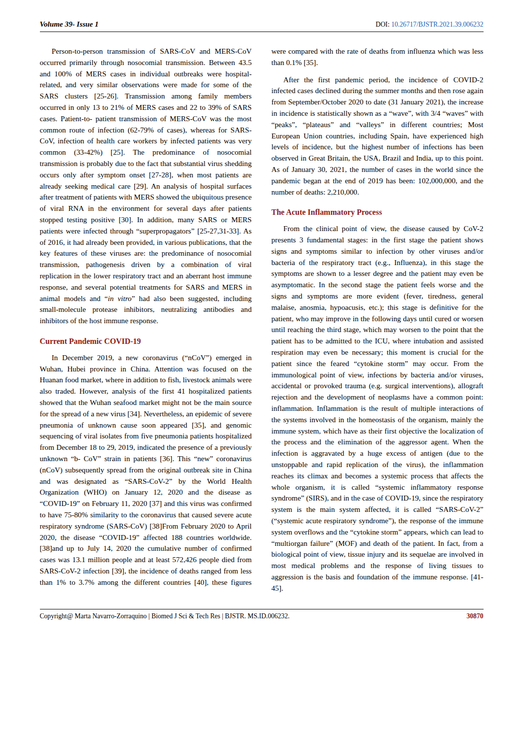Volume 39- Issue 1
DOI: 10.26717/BJSTR.2021.39.006232
Person-to-person transmission of SARS-CoV and MERS-CoV occurred primarily through nosocomial transmission. Between 43.5 and 100% of MERS cases in individual outbreaks were hospital-related, and very similar observations were made for some of the SARS clusters [25-26]. Transmission among family members occurred in only 13 to 21% of MERS cases and 22 to 39% of SARS cases. Patient-to- patient transmission of MERS-CoV was the most common route of infection (62-79% of cases), whereas for SARS-CoV, infection of health care workers by infected patients was very common (33-42%) [25]. The predominance of nosocomial transmission is probably due to the fact that substantial virus shedding occurs only after symptom onset [27-28], when most patients are already seeking medical care [29]. An analysis of hospital surfaces after treatment of patients with MERS showed the ubiquitous presence of viral RNA in the environment for several days after patients stopped testing positive [30]. In addition, many SARS or MERS patients were infected through “superpropagators” [25-27,31-33]. As of 2016, it had already been provided, in various publications, that the key features of these viruses are: the predominance of nosocomial transmission, pathogenesis driven by a combination of viral replication in the lower respiratory tract and an aberrant host immune response, and several potential treatments for SARS and MERS in animal models and “in vitro” had also been suggested, including small-molecule protease inhibitors, neutralizing antibodies and inhibitors of the host immune response.
Current Pandemic COVID-19
In December 2019, a new coronavirus (“nCoV”) emerged in Wuhan, Hubei province in China. Attention was focused on the Huanan food market, where in addition to fish, livestock animals were also traded. However, analysis of the first 41 hospitalized patients showed that the Wuhan seafood market might not be the main source for the spread of a new virus [34]. Nevertheless, an epidemic of severe pneumonia of unknown cause soon appeared [35], and genomic sequencing of viral isolates from five pneumonia patients hospitalized from December 18 to 29, 2019, indicated the presence of a previously unknown “b- CoV” strain in patients [36]. This “new” coronavirus (nCoV) subsequently spread from the original outbreak site in China and was designated as “SARS-CoV-2” by the World Health Organization (WHO) on January 12, 2020 and the disease as “COVID-19” on February 11, 2020 [37] and this virus was confirmed to have 75-80% similarity to the coronavirus that caused severe acute respiratory syndrome (SARS-CoV) [38]From February 2020 to April 2020, the disease “COVID-19” affected 188 countries worldwide. [38]and up to July 14, 2020 the cumulative number of confirmed cases was 13.1 million people and at least 572,426 people died from SARS-CoV-2 infection [39], the incidence of deaths ranged from less than 1% to 3.7% among the different countries [40], these figures were compared with the rate of deaths from influenza which was less than 0.1% [35].
After the first pandemic period, the incidence of COVID-2 infected cases declined during the summer months and then rose again from September/October 2020 to date (31 January 2021), the increase in incidence is statistically shown as a “wave”, with 3/4 “waves” with “peaks”, “plateaus” and “valleys” in different countries; Most European Union countries, including Spain, have experienced high levels of incidence, but the highest number of infections has been observed in Great Britain, the USA, Brazil and India, up to this point. As of January 30, 2021, the number of cases in the world since the pandemic began at the end of 2019 has been: 102,000,000, and the number of deaths: 2,210,000.
The Acute Inflammatory Process
From the clinical point of view, the disease caused by CoV-2 presents 3 fundamental stages: in the first stage the patient shows signs and symptoms similar to infection by other viruses and/or bacteria of the respiratory tract (e.g., Influenza), in this stage the symptoms are shown to a lesser degree and the patient may even be asymptomatic. In the second stage the patient feels worse and the signs and symptoms are more evident (fever, tiredness, general malaise, anosmia, hypoacusis, etc.); this stage is definitive for the patient, who may improve in the following days until cured or worsen until reaching the third stage, which may worsen to the point that the patient has to be admitted to the ICU, where intubation and assisted respiration may even be necessary; this moment is crucial for the patient since the feared “cytokine storm” may occur. From the immunological point of view, infections by bacteria and/or viruses, accidental or provoked trauma (e.g. surgical interventions), allograft rejection and the development of neoplasms have a common point: inflammation. Inflammation is the result of multiple interactions of the systems involved in the homeostasis of the organism, mainly the immune system, which have as their first objective the localization of the process and the elimination of the aggressor agent. When the infection is aggravated by a huge excess of antigen (due to the unstoppable and rapid replication of the virus), the inflammation reaches its climax and becomes a systemic process that affects the whole organism, it is called “systemic inflammatory response syndrome” (SIRS), and in the case of COVID-19, since the respiratory system is the main system affected, it is called “SARS-CoV-2” (“systemic acute respiratory syndrome”), the response of the immune system overflows and the “cytokine storm” appears, which can lead to “multiorgan failure” (MOF) and death of the patient. In fact, from a biological point of view, tissue injury and its sequelae are involved in most medical problems and the response of living tissues to aggression is the basis and foundation of the immune response. [41-45].
Copyright@ Marta Navarro-Zorraquino | Biomed J Sci & Tech Res | BJSTR. MS.ID.006232.
30870